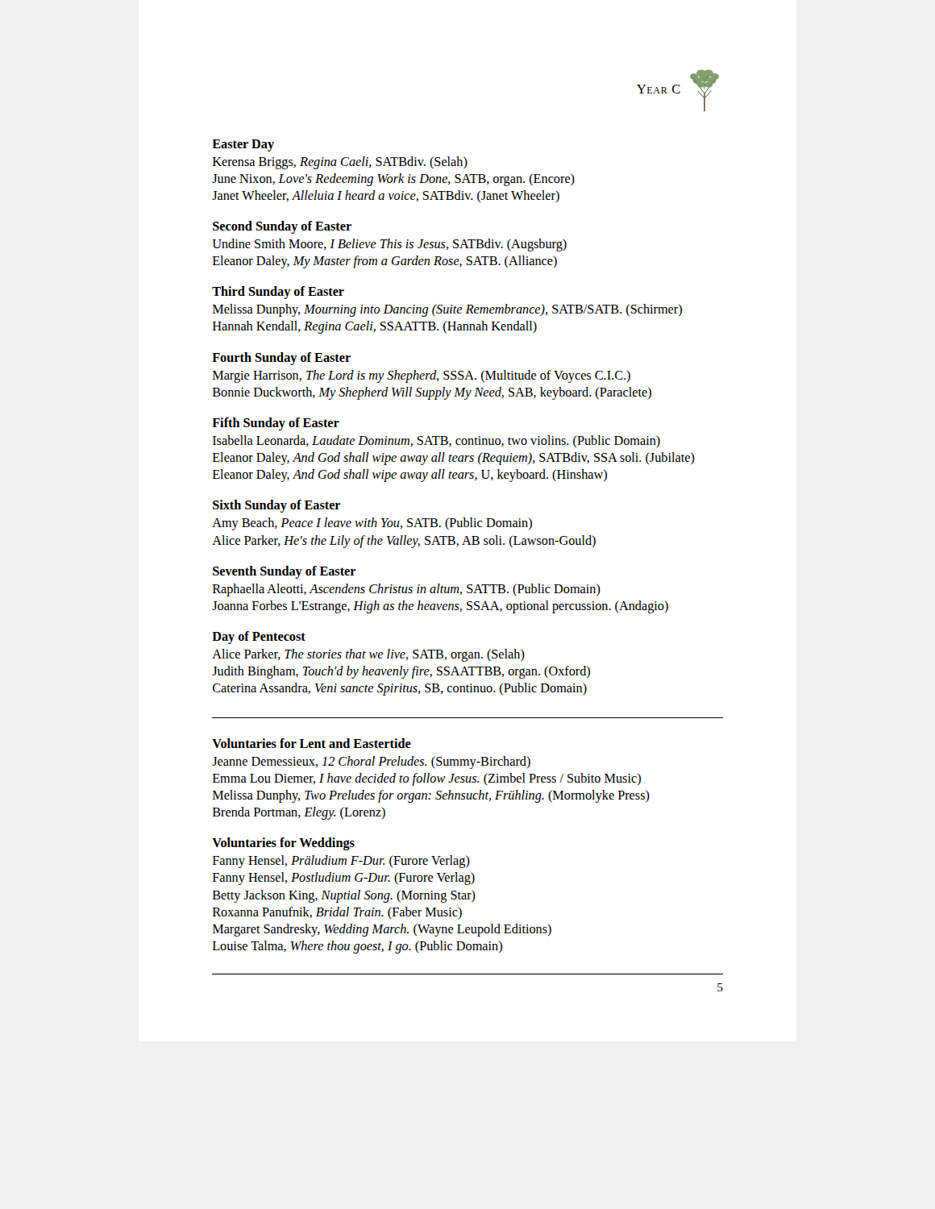Year C
Easter Day
Kerensa Briggs, Regina Caeli, SATBdiv. (Selah)
June Nixon, Love's Redeeming Work is Done, SATB, organ. (Encore)
Janet Wheeler, Alleluia I heard a voice, SATBdiv. (Janet Wheeler)
Second Sunday of Easter
Undine Smith Moore, I Believe This is Jesus, SATBdiv. (Augsburg)
Eleanor Daley, My Master from a Garden Rose, SATB. (Alliance)
Third Sunday of Easter
Melissa Dunphy, Mourning into Dancing (Suite Remembrance), SATB/SATB. (Schirmer)
Hannah Kendall, Regina Caeli, SSAATTB. (Hannah Kendall)
Fourth Sunday of Easter
Margie Harrison, The Lord is my Shepherd, SSSA. (Multitude of Voyces C.I.C.)
Bonnie Duckworth, My Shepherd Will Supply My Need, SAB, keyboard. (Paraclete)
Fifth Sunday of Easter
Isabella Leonarda, Laudate Dominum, SATB, continuo, two violins. (Public Domain)
Eleanor Daley, And God shall wipe away all tears (Requiem), SATBdiv, SSA soli. (Jubilate)
Eleanor Daley, And God shall wipe away all tears, U, keyboard. (Hinshaw)
Sixth Sunday of Easter
Amy Beach, Peace I leave with You, SATB. (Public Domain)
Alice Parker, He's the Lily of the Valley, SATB, AB soli. (Lawson-Gould)
Seventh Sunday of Easter
Raphaella Aleotti, Ascendens Christus in altum, SATTB. (Public Domain)
Joanna Forbes L'Estrange, High as the heavens, SSAA, optional percussion. (Andagio)
Day of Pentecost
Alice Parker, The stories that we live, SATB, organ. (Selah)
Judith Bingham, Touch'd by heavenly fire, SSAATTBB, organ. (Oxford)
Caterina Assandra, Veni sancte Spiritus, SB, continuo. (Public Domain)
Voluntaries for Lent and Eastertide
Jeanne Demessieux, 12 Choral Preludes. (Summy-Birchard)
Emma Lou Diemer, I have decided to follow Jesus. (Zimbel Press / Subito Music)
Melissa Dunphy, Two Preludes for organ: Sehnsucht, Frühling. (Mormolyke Press)
Brenda Portman, Elegy. (Lorenz)
Voluntaries for Weddings
Fanny Hensel, Präludium F-Dur. (Furore Verlag)
Fanny Hensel, Postludium G-Dur. (Furore Verlag)
Betty Jackson King, Nuptial Song. (Morning Star)
Roxanna Panufnik, Bridal Train. (Faber Music)
Margaret Sandresky, Wedding March. (Wayne Leupold Editions)
Louise Talma, Where thou goest, I go. (Public Domain)
5